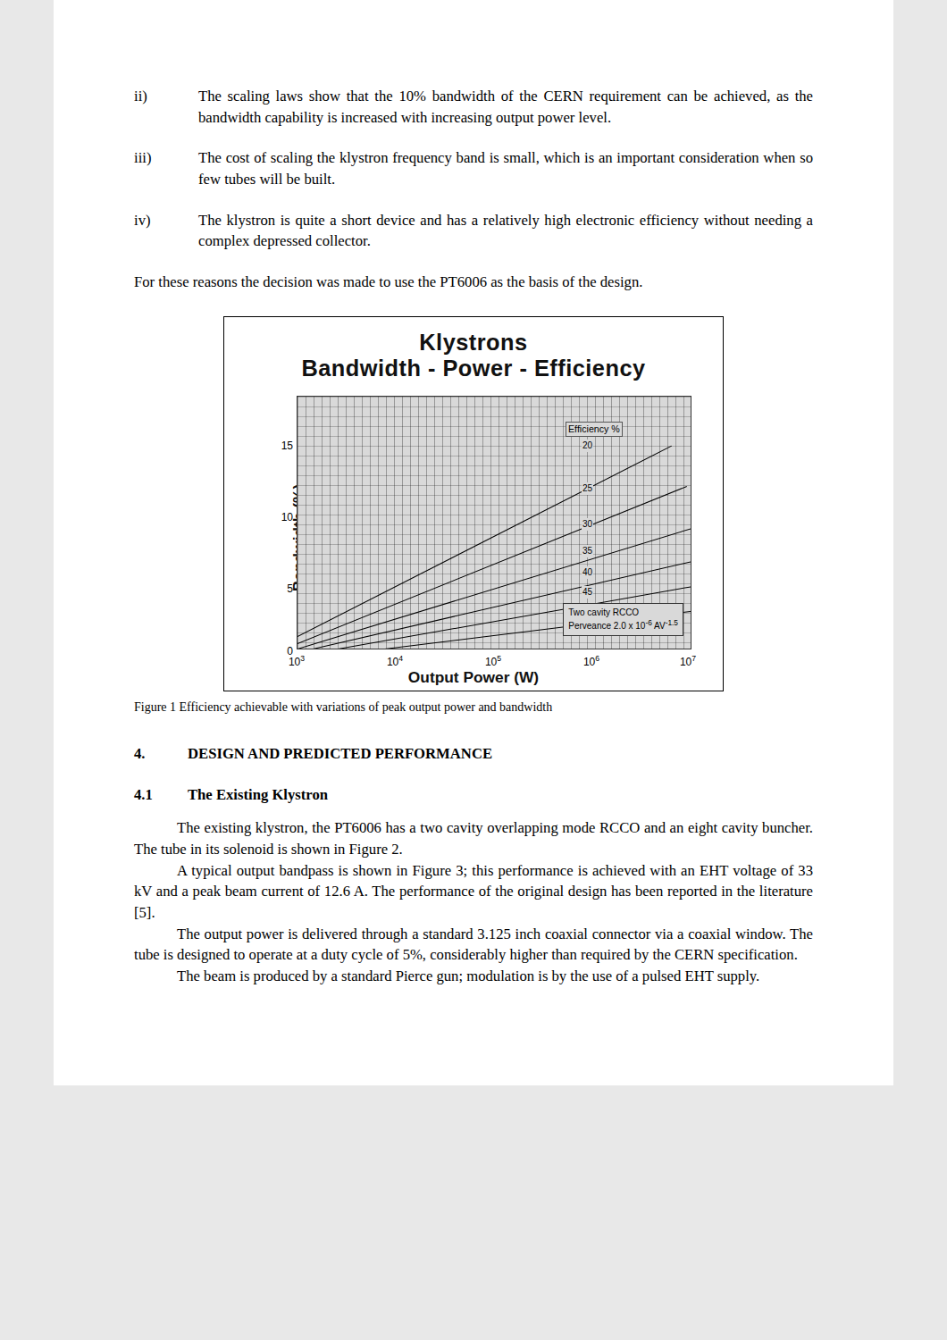ii) The scaling laws show that the 10% bandwidth of the CERN requirement can be achieved, as the bandwidth capability is increased with increasing output power level.
iii) The cost of scaling the klystron frequency band is small, which is an important consideration when so few tubes will be built.
iv) The klystron is quite a short device and has a relatively high electronic efficiency without needing a complex depressed collector.
For these reasons the decision was made to use the PT6006 as the basis of the design.
Klystrons
Bandwidth - Power - Efficiency
Bandwidth (%)
15 10 5 0
Efficiency %
20
25
30
35
40
45
Two cavity RCCO
Perveance 2.0 x 10-6 AV-1.5
103 104 105 106 107
Output Power (W)
Figure 1 Efficiency achievable with variations of peak output power and bandwidth
4. DESIGN AND PREDICTED PERFORMANCE
4.1 The Existing Klystron
The existing klystron, the PT6006 has a two cavity overlapping mode RCCO and an eight cavity buncher. The tube in its solenoid is shown in Figure 2.
A typical output bandpass is shown in Figure 3; this performance is achieved with an EHT voltage of 33 kV and a peak beam current of 12.6 A. The performance of the original design has been reported in the literature [5].
The output power is delivered through a standard 3.125 inch coaxial connector via a coaxial window. The tube is designed to operate at a duty cycle of 5%, considerably higher than required by the CERN specification.
The beam is produced by a standard Pierce gun; modulation is by the use of a pulsed EHT supply.